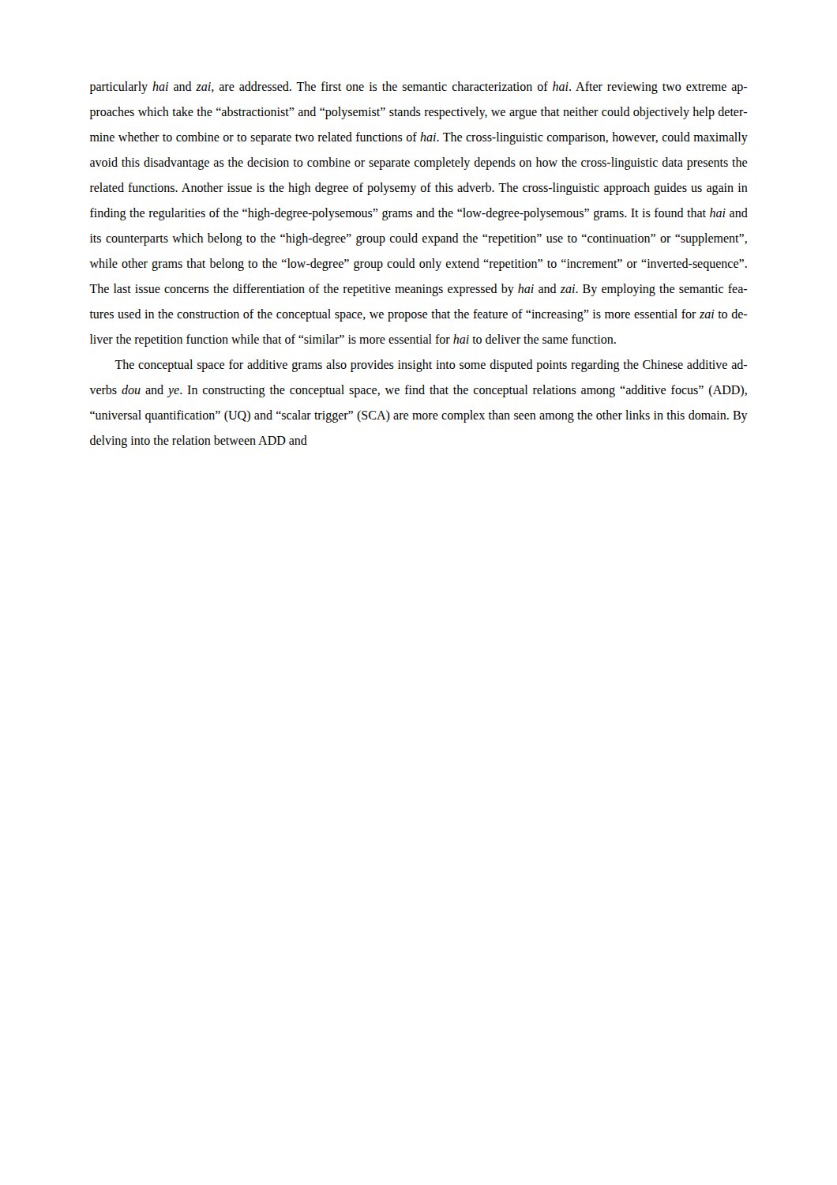particularly hai and zai, are addressed. The first one is the semantic characterization of hai. After reviewing two extreme approaches which take the “abstractionist” and “polysemist” stands respectively, we argue that neither could objectively help determine whether to combine or to separate two related functions of hai. The cross-linguistic comparison, however, could maximally avoid this disadvantage as the decision to combine or separate completely depends on how the cross-linguistic data presents the related functions. Another issue is the high degree of polysemy of this adverb. The cross-linguistic approach guides us again in finding the regularities of the “high-degree-polysemous” grams and the “low-degree-polysemous” grams. It is found that hai and its counterparts which belong to the “high-degree” group could expand the “repetition” use to “continuation” or “supplement”, while other grams that belong to the “low-degree” group could only extend “repetition” to “increment” or “inverted-sequence”. The last issue concerns the differentiation of the repetitive meanings expressed by hai and zai. By employing the semantic features used in the construction of the conceptual space, we propose that the feature of “increasing” is more essential for zai to deliver the repetition function while that of “similar” is more essential for hai to deliver the same function.
The conceptual space for additive grams also provides insight into some disputed points regarding the Chinese additive adverbs dou and ye. In constructing the conceptual space, we find that the conceptual relations among “additive focus” (ADD), “universal quantification” (UQ) and “scalar trigger” (SCA) are more complex than seen among the other links in this domain. By delving into the relation between ADD and